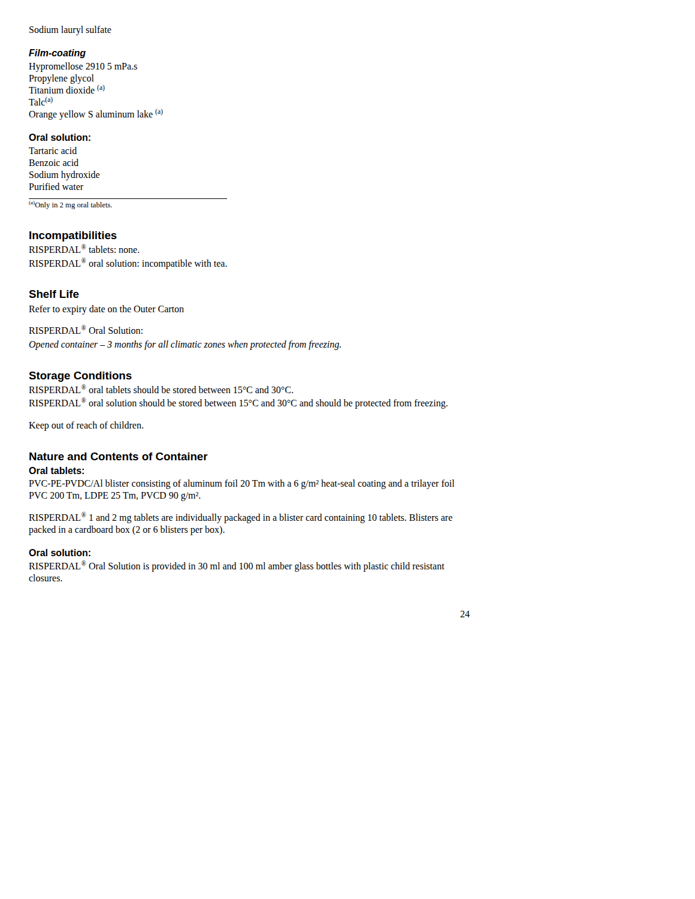Sodium lauryl sulfate
Film-coating
Hypromellose 2910 5 mPa.s
Propylene glycol
Titanium dioxide (a)
Talc(a)
Orange yellow S aluminum lake (a)
Oral solution:
Tartaric acid
Benzoic acid
Sodium hydroxide
Purified water
(a)Only in 2 mg oral tablets.
Incompatibilities
RISPERDAL® tablets: none.
RISPERDAL® oral solution: incompatible with tea.
Shelf Life
Refer to expiry date on the Outer Carton
RISPERDAL® Oral Solution:
Opened container – 3 months for all climatic zones when protected from freezing.
Storage Conditions
RISPERDAL® oral tablets should be stored between 15°C and 30°C.
RISPERDAL® oral solution should be stored between 15°C and 30°C and should be protected from freezing.
Keep out of reach of children.
Nature and Contents of Container
Oral tablets:
PVC-PE-PVDC/Al blister consisting of aluminum foil 20 Tm with a 6 g/m² heat-seal coating and a trilayer foil PVC 200 Tm, LDPE 25 Tm, PVCD 90 g/m².
RISPERDAL® 1 and 2 mg tablets are individually packaged in a blister card containing 10 tablets. Blisters are packed in a cardboard box (2 or 6 blisters per box).
Oral solution:
RISPERDAL® Oral Solution is provided in 30 ml and 100 ml amber glass bottles with plastic child resistant closures.
24